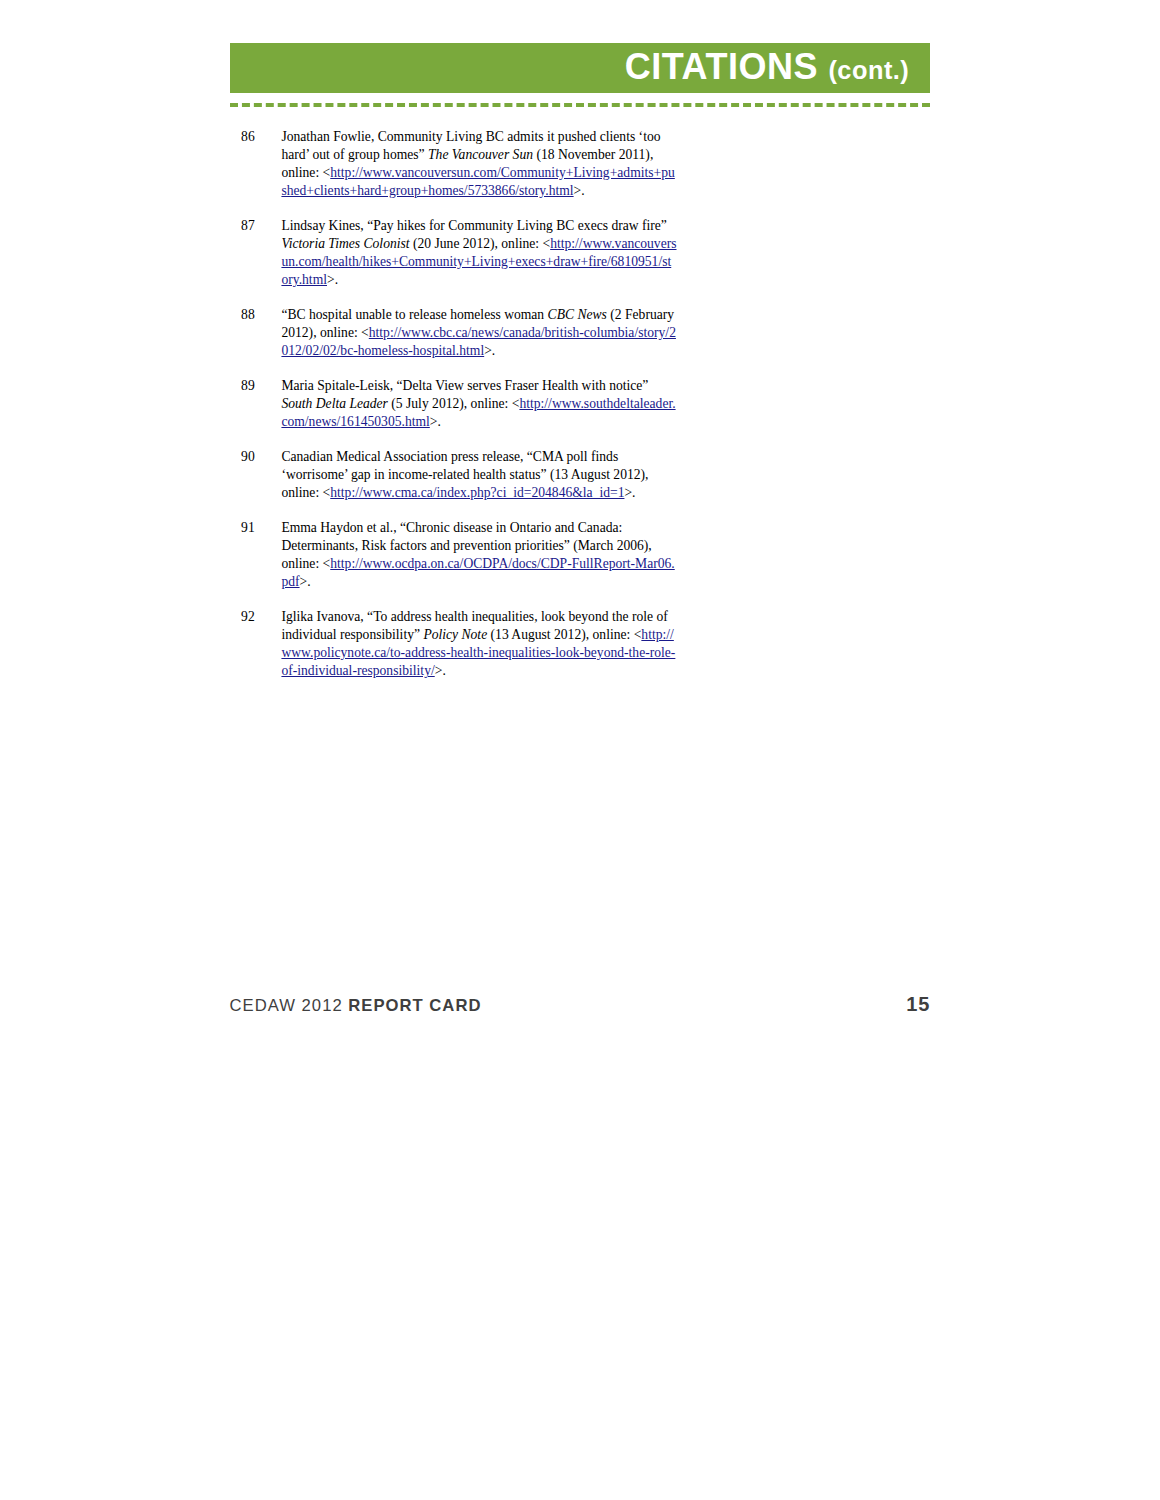Citations (cont.)
86 Jonathan Fowlie, Community Living BC admits it pushed clients ‘too hard’ out of group homes” The Vancouver Sun (18 November 2011), online: <http://www.vancouversun.com/Community+Living+admits+pushed+clients+hard+group+homes/5733866/story.html>.
87 Lindsay Kines, “Pay hikes for Community Living BC execs draw fire” Victoria Times Colonist (20 June 2012), online: <http://www.vancouversun.com/health/hikes+Community+Living+execs+draw+fire/6810951/story.html>.
88 “BC hospital unable to release homeless woman CBC News (2 February 2012), online: <http://www.cbc.ca/news/canada/british-columbia/story/2012/02/02/bc-homeless-hospital.html>.
89 Maria Spitale-Leisk, “Delta View serves Fraser Health with notice” South Delta Leader (5 July 2012), online: <http://www.southdeltaleader.com/news/161450305.html>.
90 Canadian Medical Association press release, “CMA poll finds ‘worrisome’ gap in income-related health status” (13 August 2012), online: <http://www.cma.ca/index.php?ci_id=204846&la_id=1>.
91 Emma Haydon et al., “Chronic disease in Ontario and Canada: Determinants, Risk factors and prevention priorities” (March 2006), online: <http://www.ocdpa.on.ca/OCDPA/docs/CDP-FullReport-Mar06.pdf>.
92 Iglika Ivanova, “To address health inequalities, look beyond the role of individual responsibility” Policy Note (13 August 2012), online: <http://www.policynote.ca/to-address-health-inequalities-look-beyond-the-role-of-individual-responsibility/>.
CEDAW 2012 Report Card
15